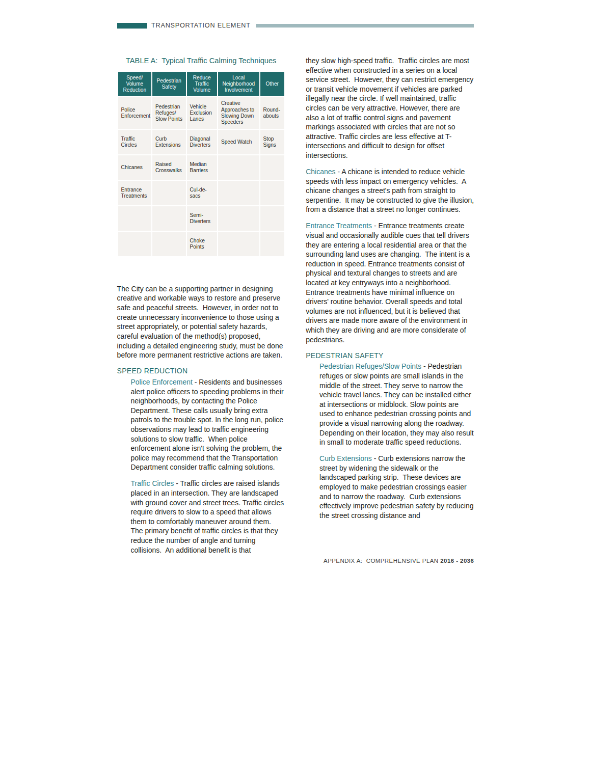Transportation Element
TABLE A: Typical Traffic Calming Techniques
| Speed/ Volume Reduction | Pedestrian Safety | Reduce Traffic Volume | Local Neighborhood Involvement | Other |
| --- | --- | --- | --- | --- |
| Police Enforcement | Pedestrian Refuges/ Slow Points | Vehicle Exclusion Lanes | Creative Approaches to Slowing Down Speeders | Round-abouts |
| Traffic Circles | Curb Extensions | Diagonal Diverters | Speed Watch | Stop Signs |
| Chicanes | Raised Crosswalks | Median Barriers | | |
| Entrance Treatments | | Cul-de-sacs | | |
| | | Semi-Diverters | | |
| | | Choke Points | | |
The City can be a supporting partner in designing creative and workable ways to restore and preserve safe and peaceful streets. However, in order not to create unnecessary inconvenience to those using a street appropriately, or potential safety hazards, careful evaluation of the method(s) proposed, including a detailed engineering study, must be done before more permanent restrictive actions are taken.
Speed Reduction
Police Enforcement - Residents and businesses alert police officers to speeding problems in their neighborhoods, by contacting the Police Department. These calls usually bring extra patrols to the trouble spot. In the long run, police observations may lead to traffic engineering solutions to slow traffic. When police enforcement alone isn't solving the problem, the police may recommend that the Transportation Department consider traffic calming solutions.
Traffic Circles - Traffic circles are raised islands placed in an intersection. They are landscaped with ground cover and street trees. Traffic circles require drivers to slow to a speed that allows them to comfortably maneuver around them. The primary benefit of traffic circles is that they reduce the number of angle and turning collisions. An additional benefit is that
they slow high-speed traffic. Traffic circles are most effective when constructed in a series on a local service street. However, they can restrict emergency or transit vehicle movement if vehicles are parked illegally near the circle. If well maintained, traffic circles can be very attractive. However, there are also a lot of traffic control signs and pavement markings associated with circles that are not so attractive. Traffic circles are less effective at T-intersections and difficult to design for offset intersections.
Chicanes - A chicane is intended to reduce vehicle speeds with less impact on emergency vehicles. A chicane changes a street's path from straight to serpentine. It may be constructed to give the illusion, from a distance that a street no longer continues.
Entrance Treatments - Entrance treatments create visual and occasionally audible cues that tell drivers they are entering a local residential area or that the surrounding land uses are changing. The intent is a reduction in speed. Entrance treatments consist of physical and textural changes to streets and are located at key entryways into a neighborhood. Entrance treatments have minimal influence on drivers' routine behavior. Overall speeds and total volumes are not influenced, but it is believed that drivers are made more aware of the environment in which they are driving and are more considerate of pedestrians.
Pedestrian Safety
Pedestrian Refuges/Slow Points - Pedestrian refuges or slow points are small islands in the middle of the street. They serve to narrow the vehicle travel lanes. They can be installed either at intersections or midblock. Slow points are used to enhance pedestrian crossing points and provide a visual narrowing along the roadway. Depending on their location, they may also result in small to moderate traffic speed reductions.
Curb Extensions - Curb extensions narrow the street by widening the sidewalk or the landscaped parking strip. These devices are employed to make pedestrian crossings easier and to narrow the roadway. Curb extensions effectively improve pedestrian safety by reducing the street crossing distance and
APPENDIX A: COMPREHENSIVE PLAN 2016 - 2036